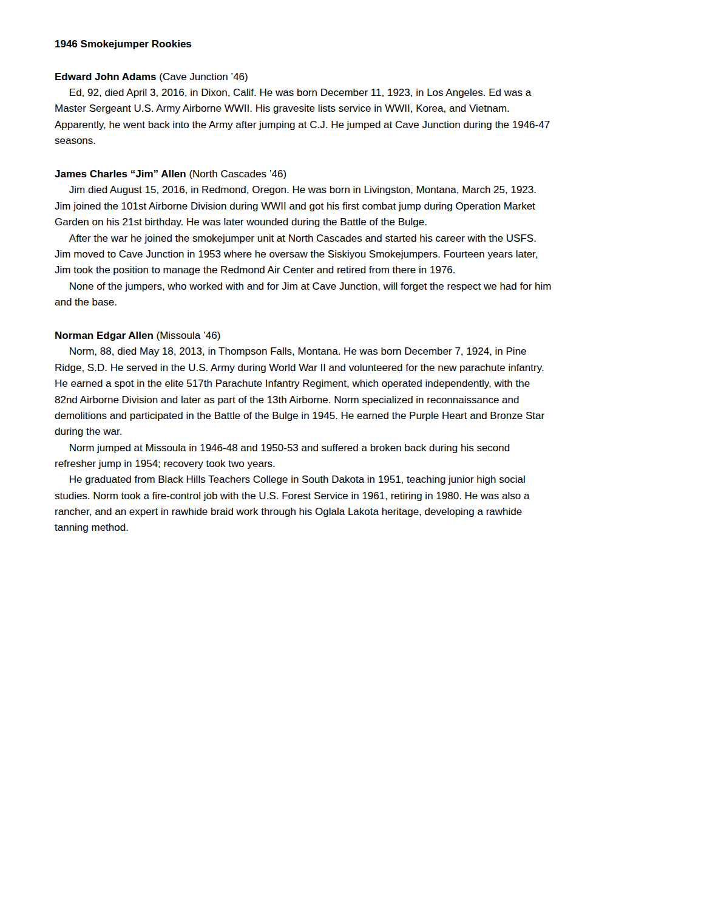1946 Smokejumper Rookies
Edward John Adams (Cave Junction ’46)
Ed, 92, died April 3, 2016, in Dixon, Calif. He was born December 11, 1923, in Los Angeles. Ed was a Master Sergeant U.S. Army Airborne WWII. His gravesite lists service in WWII, Korea, and Vietnam. Apparently, he went back into the Army after jumping at C.J. He jumped at Cave Junction during the 1946-47 seasons.
James Charles “Jim” Allen (North Cascades ’46)
Jim died August 15, 2016, in Redmond, Oregon. He was born in Livingston, Montana, March 25, 1923. Jim joined the 101st Airborne Division during WWII and got his first combat jump during Operation Market Garden on his 21st birthday. He was later wounded during the Battle of the Bulge.
After the war he joined the smokejumper unit at North Cascades and started his career with the USFS. Jim moved to Cave Junction in 1953 where he oversaw the Siskiyou Smokejumpers. Fourteen years later, Jim took the position to manage the Redmond Air Center and retired from there in 1976.
None of the jumpers, who worked with and for Jim at Cave Junction, will forget the respect we had for him and the base.
Norman Edgar Allen (Missoula ’46)
Norm, 88, died May 18, 2013, in Thompson Falls, Montana. He was born December 7, 1924, in Pine Ridge, S.D. He served in the U.S. Army during World War II and volunteered for the new parachute infantry. He earned a spot in the elite 517th Parachute Infantry Regiment, which operated independently, with the 82nd Airborne Division and later as part of the 13th Airborne. Norm specialized in reconnaissance and demolitions and participated in the Battle of the Bulge in 1945. He earned the Purple Heart and Bronze Star during the war.
Norm jumped at Missoula in 1946-48 and 1950-53 and suffered a broken back during his second refresher jump in 1954; recovery took two years.
He graduated from Black Hills Teachers College in South Dakota in 1951, teaching junior high social studies. Norm took a fire-control job with the U.S. Forest Service in 1961, retiring in 1980. He was also a rancher, and an expert in rawhide braid work through his Oglala Lakota heritage, developing a rawhide tanning method.